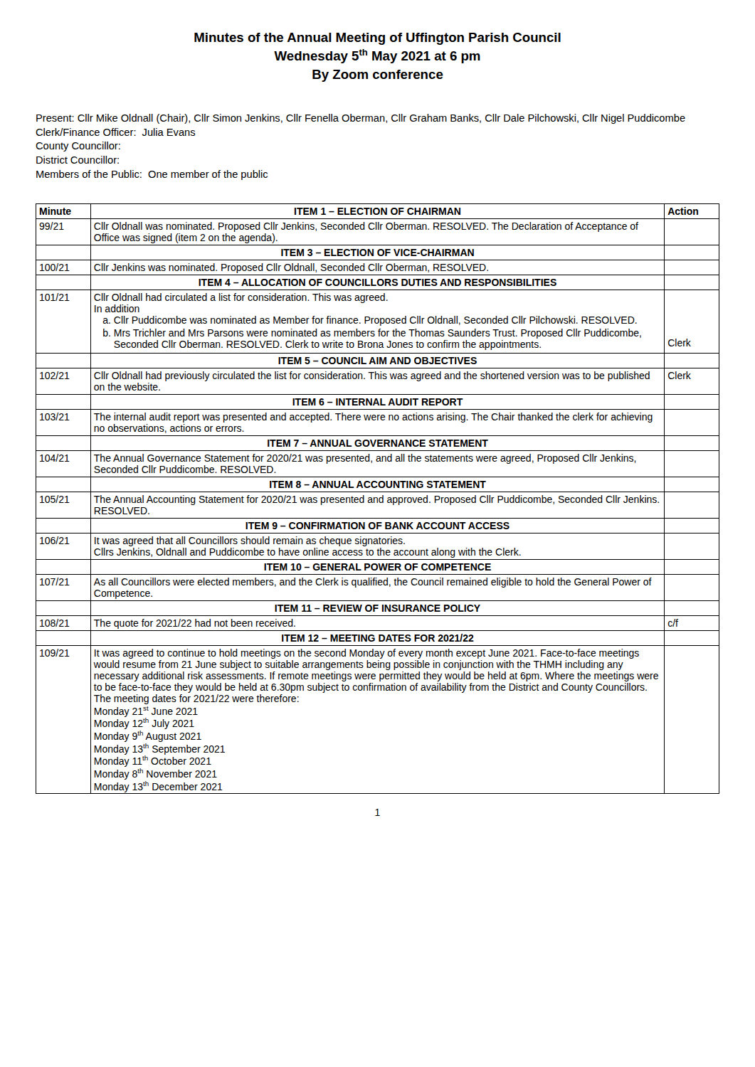Minutes of the Annual Meeting of Uffington Parish Council
Wednesday 5th May 2021 at 6 pm
By Zoom conference
Present: Cllr Mike Oldnall (Chair), Cllr Simon Jenkins, Cllr Fenella Oberman, Cllr Graham Banks, Cllr Dale Pilchowski, Cllr Nigel Puddicombe
Clerk/Finance Officer: Julia Evans
County Councillor:
District Councillor:
Members of the Public: One member of the public
| Minute | ITEM 1 – ELECTION OF CHAIRMAN | Action |
| --- | --- | --- |
| 99/21 | Cllr Oldnall was nominated. Proposed Cllr Jenkins, Seconded Cllr Oberman. RESOLVED. The Declaration of Acceptance of Office was signed (item 2 on the agenda). | |
| | ITEM 3 – ELECTION OF VICE-CHAIRMAN | |
| 100/21 | Cllr Jenkins was nominated. Proposed Cllr Oldnall, Seconded Cllr Oberman, RESOLVED. | |
| | ITEM 4 – ALLOCATION OF COUNCILLORS DUTIES AND RESPONSIBILITIES | |
| 101/21 | Cllr Oldnall had circulated a list for consideration. This was agreed. In addition Cllr Puddicombe was nominated as Member for finance. Proposed Cllr Oldnall, Seconded Cllr Pilchowski. RESOLVED. Mrs Trichler and Mrs Parsons were nominated as members for the Thomas Saunders Trust. Proposed Cllr Puddicombe, Seconded Cllr Oberman. RESOLVED. Clerk to write to Brona Jones to confirm the appointments. | Clerk |
| | ITEM 5 – COUNCIL AIM AND OBJECTIVES | |
| 102/21 | Cllr Oldnall had previously circulated the list for consideration. This was agreed and the shortened version was to be published on the website. | Clerk |
| | ITEM 6 – INTERNAL AUDIT REPORT | |
| 103/21 | The internal audit report was presented and accepted. There were no actions arising. The Chair thanked the clerk for achieving no observations, actions or errors. | |
| | ITEM 7 – ANNUAL GOVERNANCE STATEMENT | |
| 104/21 | The Annual Governance Statement for 2020/21 was presented, and all the statements were agreed, Proposed Cllr Jenkins, Seconded Cllr Puddicombe. RESOLVED. | |
| | ITEM 8 – ANNUAL ACCOUNTING STATEMENT | |
| 105/21 | The Annual Accounting Statement for 2020/21 was presented and approved. Proposed Cllr Puddicombe, Seconded Cllr Jenkins. RESOLVED. | |
| | ITEM 9 – CONFIRMATION OF BANK ACCOUNT ACCESS | |
| 106/21 | It was agreed that all Councillors should remain as cheque signatories. Cllrs Jenkins, Oldnall and Puddicombe to have online access to the account along with the Clerk. | |
| | ITEM 10 – GENERAL POWER OF COMPETENCE | |
| 107/21 | As all Councillors were elected members, and the Clerk is qualified, the Council remained eligible to hold the General Power of Competence. | |
| | ITEM 11 – REVIEW OF INSURANCE POLICY | |
| 108/21 | The quote for 2021/22 had not been received. | c/f |
| | ITEM 12 – MEETING DATES FOR 2021/22 | |
| 109/21 | It was agreed to continue to hold meetings on the second Monday of every month except June 2021. Face-to-face meetings would resume from 21 June subject to suitable arrangements being possible in conjunction with the THMH including any necessary additional risk assessments. If remote meetings were permitted they would be held at 6pm. Where the meetings were to be face-to-face they would be held at 6.30pm subject to confirmation of availability from the District and County Councillors. The meeting dates for 2021/22 were therefore: Monday 21 st June 2021 Monday 12 th July 2021 Monday 9 th August 2021 Monday 13 th September 2021 Monday 11 th October 2021 Monday 8 th November 2021 Monday 13 th December 2021 | |
1